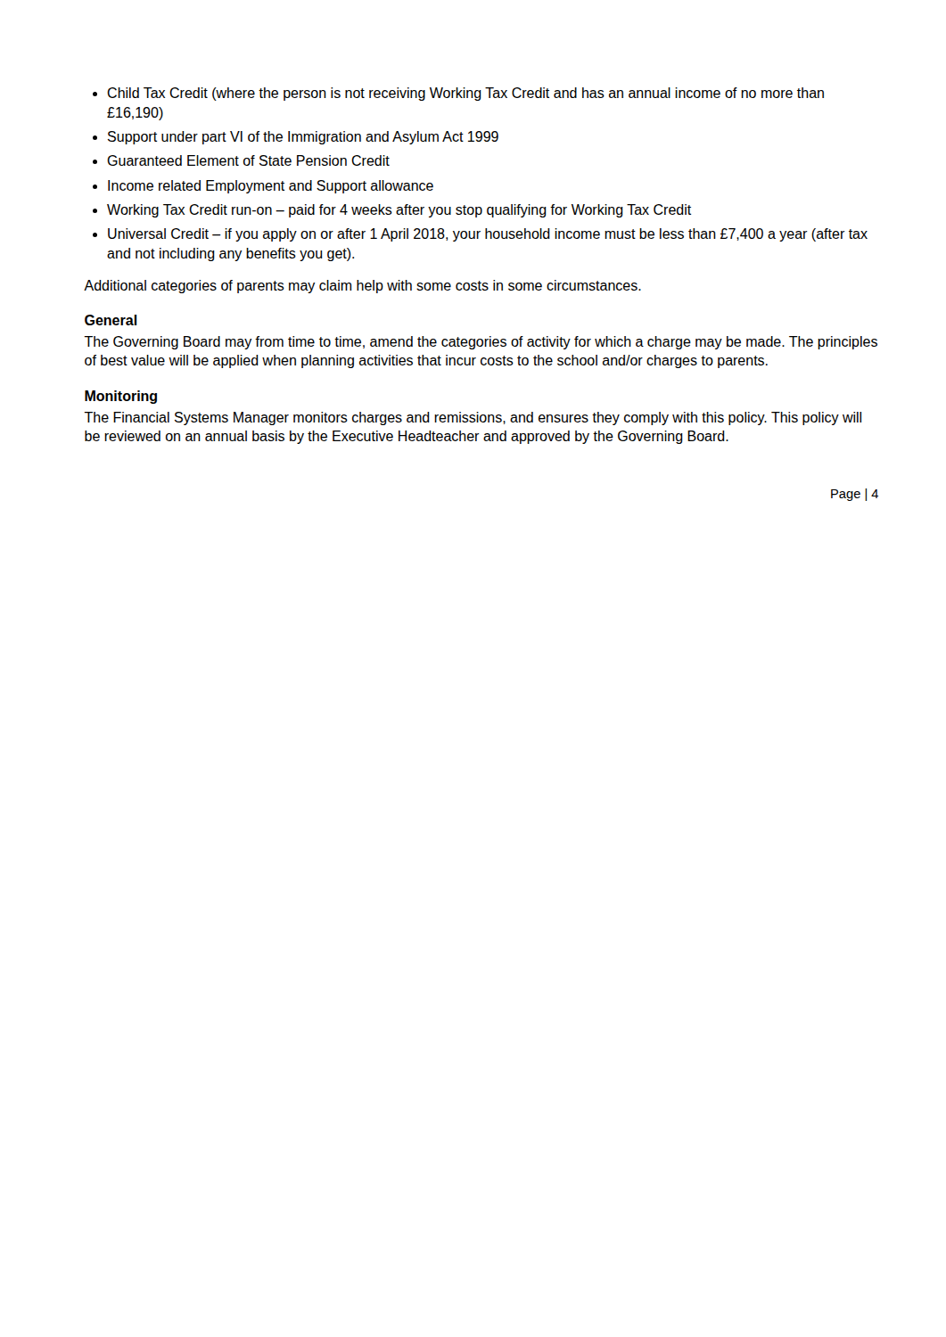Child Tax Credit (where the person is not receiving Working Tax Credit and has an annual income of no more than £16,190)
Support under part VI of the Immigration and Asylum Act 1999
Guaranteed Element of State Pension Credit
Income related Employment and Support allowance
Working Tax Credit run-on – paid for 4 weeks after you stop qualifying for Working Tax Credit
Universal Credit – if you apply on or after 1 April 2018, your household income must be less than £7,400 a year (after tax and not including any benefits you get).
Additional categories of parents may claim help with some costs in some circumstances.
General
The Governing Board may from time to time, amend the categories of activity for which a charge may be made. The principles of best value will be applied when planning activities that incur costs to the school and/or charges to parents.
Monitoring
The Financial Systems Manager monitors charges and remissions, and ensures they comply with this policy. This policy will be reviewed on an annual basis by the Executive Headteacher and approved by the Governing Board.
Page | 4